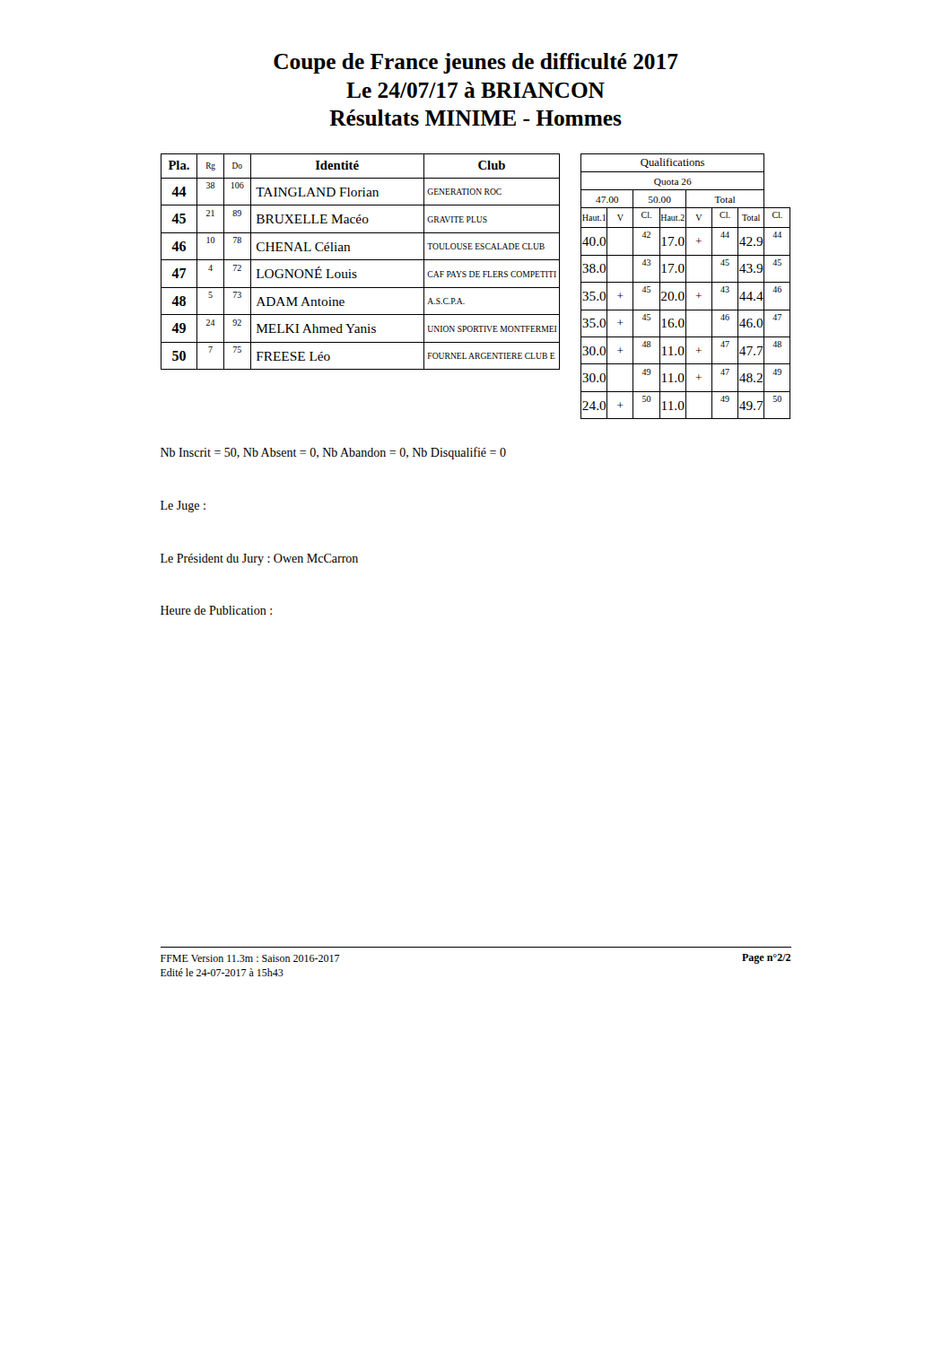Coupe de France jeunes de difficulté 2017
Le 24/07/17 à BRIANCON
Résultats MINIME - Hommes
| Pla. | Rg | Do | Identité | Club |
| --- | --- | --- | --- | --- |
| 44 | 38 | 106 | TAINGLAND Florian | GENERATION ROC |
| 45 | 21 | 89 | BRUXELLE Macéo | GRAVITE PLUS |
| 46 | 10 | 78 | CHENAL Célian | TOULOUSE ESCALADE CLUB |
| 47 | 4 | 72 | LOGNONÉ Louis | CAF PAYS DE FLERS COMPETITI |
| 48 | 5 | 73 | ADAM Antoine | A.S.C.P.A. |
| 49 | 24 | 92 | MELKI Ahmed Yanis | UNION SPORTIVE MONTFERMEI |
| 50 | 7 | 75 | FREESE Léo | FOURNEL ARGENTIERE CLUB E |
| Qualifications |
| --- |
| Quota 26 |
| 47.00 | 50.00 | Total |
| Haut.1 | V | Cl. | Haut.2 | V | Cl. | Total | Cl. |
| 40.0 | | 42 | 17.0 | + | 44 | 42.9 | 44 |
| 38.0 | | 43 | 17.0 | | 45 | 43.9 | 45 |
| 35.0 | + | 45 | 20.0 | + | 43 | 44.4 | 46 |
| 35.0 | + | 45 | 16.0 | | 46 | 46.0 | 47 |
| 30.0 | + | 48 | 11.0 | + | 47 | 47.7 | 48 |
| 30.0 | | 49 | 11.0 | + | 47 | 48.2 | 49 |
| 24.0 | + | 50 | 11.0 | | 49 | 49.7 | 50 |
Nb Inscrit = 50, Nb Absent = 0, Nb Abandon = 0, Nb Disqualifié = 0
Le Juge :
Le Président du Jury : Owen McCarron
Heure de Publication :
FFME Version 11.3m : Saison 2016-2017
Edité le 24-07-2017 à 15h43
Page n°2/2